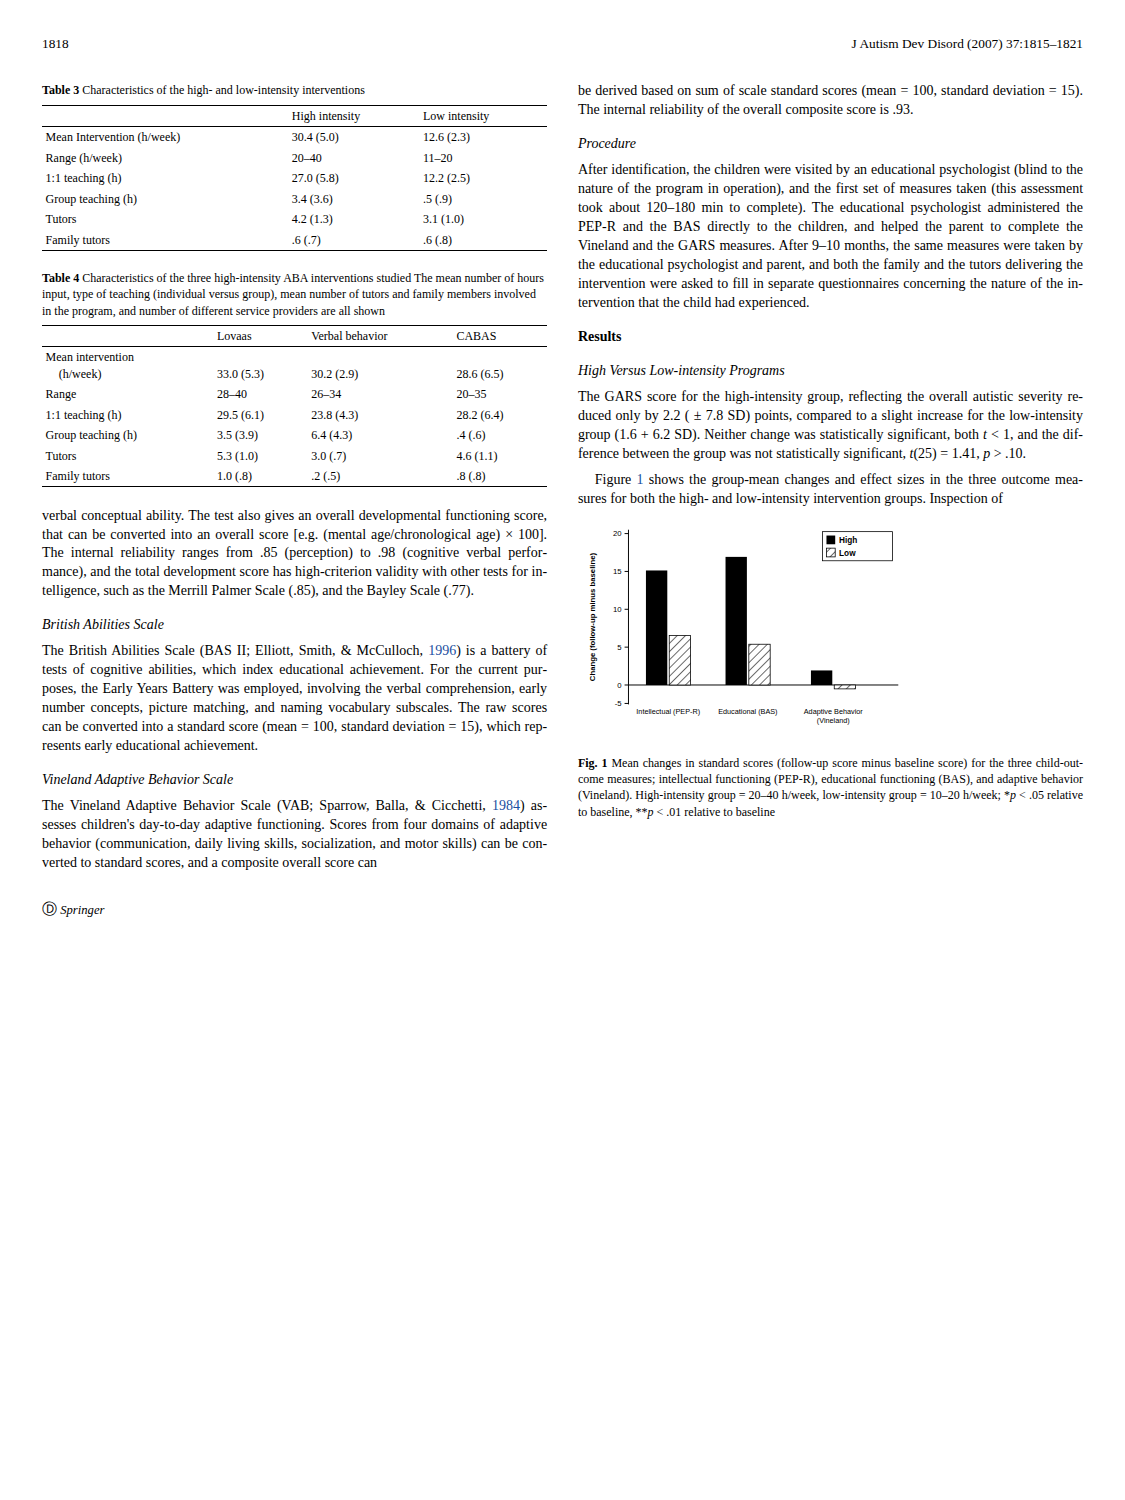1818
J Autism Dev Disord (2007) 37:1815–1821
Table 3 Characteristics of the high- and low-intensity interventions
| | High intensity | Low intensity |
| --- | --- | --- |
| Mean Intervention (h/week) | 30.4 (5.0) | 12.6 (2.3) |
| Range (h/week) | 20–40 | 11–20 |
| 1:1 teaching (h) | 27.0 (5.8) | 12.2 (2.5) |
| Group teaching (h) | 3.4 (3.6) | .5 (.9) |
| Tutors | 4.2 (1.3) | 3.1 (1.0) |
| Family tutors | .6 (.7) | .6 (.8) |
Table 4 Characteristics of the three high-intensity ABA interventions studied The mean number of hours input, type of teaching (individual versus group), mean number of tutors and family members involved in the program, and number of different service providers are all shown
| | Lovaas | Verbal behavior | CABAS |
| --- | --- | --- | --- |
| Mean intervention (h/week) | 33.0 (5.3) | 30.2 (2.9) | 28.6 (6.5) |
| Range | 28–40 | 26–34 | 20–35 |
| 1:1 teaching (h) | 29.5 (6.1) | 23.8 (4.3) | 28.2 (6.4) |
| Group teaching (h) | 3.5 (3.9) | 6.4 (4.3) | .4 (.6) |
| Tutors | 5.3 (1.0) | 3.0 (.7) | 4.6 (1.1) |
| Family tutors | 1.0 (.8) | .2 (.5) | .8 (.8) |
verbal conceptual ability. The test also gives an overall developmental functioning score, that can be converted into an overall score [e.g. (mental age/chronological age) × 100]. The internal reliability ranges from .85 (perception) to .98 (cognitive verbal performance), and the total development score has high-criterion validity with other tests for intelligence, such as the Merrill Palmer Scale (.85), and the Bayley Scale (.77).
British Abilities Scale
The British Abilities Scale (BAS II; Elliott, Smith, & McCulloch, 1996) is a battery of tests of cognitive abilities, which index educational achievement. For the current purposes, the Early Years Battery was employed, involving the verbal comprehension, early number concepts, picture matching, and naming vocabulary subscales. The raw scores can be converted into a standard score (mean = 100, standard deviation = 15), which represents early educational achievement.
Vineland Adaptive Behavior Scale
The Vineland Adaptive Behavior Scale (VAB; Sparrow, Balla, & Cicchetti, 1984) assesses children's day-to-day adaptive functioning. Scores from four domains of adaptive behavior (communication, daily living skills, socialization, and motor skills) can be converted to standard scores, and a composite overall score can
Ⓓ Springer
be derived based on sum of scale standard scores (mean = 100, standard deviation = 15). The internal reliability of the overall composite score is .93.
Procedure
After identification, the children were visited by an educational psychologist (blind to the nature of the program in operation), and the first set of measures taken (this assessment took about 120–180 min to complete). The educational psychologist administered the PEP-R and the BAS directly to the children, and helped the parent to complete the Vineland and the GARS measures. After 9–10 months, the same measures were taken by the educational psychologist and parent, and both the family and the tutors delivering the intervention were asked to fill in separate questionnaires concerning the nature of the intervention that the child had experienced.
Results
High Versus Low-intensity Programs
The GARS score for the high-intensity group, reflecting the overall autistic severity reduced only by 2.2 ( ± 7.8 SD) points, compared to a slight increase for the low-intensity group (1.6 + 6.2 SD). Neither change was statistically significant, both t < 1, and the difference between the group was not statistically significant, t(25) = 1.41, p > .10.
Figure 1 shows the group-mean changes and effect sizes in the three outcome measures for both the high- and low-intensity intervention groups. Inspection of
20 15 10 5 0 -5 Change (follow-up minus baseline) High Low Intellectual (PEP-R) Educational (BAS) Adaptive Behavior (Vineland)
Fig. 1 Mean changes in standard scores (follow-up score minus baseline score) for the three child-outcome measures; intellectual functioning (PEP-R), educational functioning (BAS), and adaptive behavior (Vineland). High-intensity group = 20–40 h/week, low-intensity group = 10–20 h/week; *p < .05 relative to baseline, **p < .01 relative to baseline